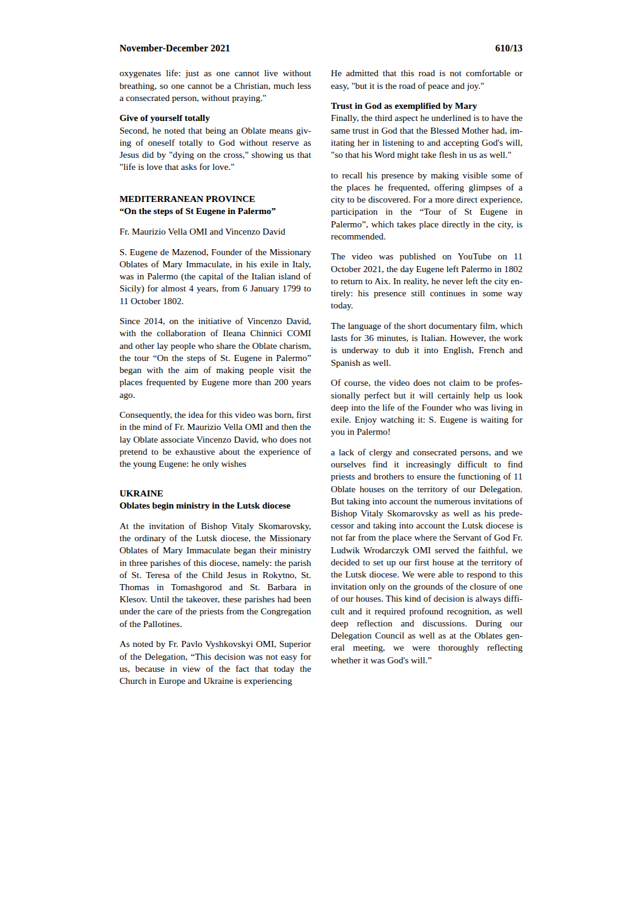November-December 2021 610/13
oxygenates life: just as one cannot live without breathing, so one cannot be a Christian, much less a consecrated person, without praying."
Give of yourself totally
Second, he noted that being an Oblate means giving of oneself totally to God without reserve as Jesus did by "dying on the cross," showing us that "life is love that asks for love."
MEDITERRANEAN PROVINCE
“On the steps of St Eugene in Palermo”
Fr. Maurizio Vella OMI and Vincenzo David
S. Eugene de Mazenod, Founder of the Missionary Oblates of Mary Immaculate, in his exile in Italy, was in Palermo (the capital of the Italian island of Sicily) for almost 4 years, from 6 January 1799 to 11 October 1802.
Since 2014, on the initiative of Vincenzo David, with the collaboration of Ileana Chinnici COMI and other lay people who share the Oblate charism, the tour “On the steps of St. Eugene in Palermo” began with the aim of making people visit the places frequented by Eugene more than 200 years ago.
Consequently, the idea for this video was born, first in the mind of Fr. Maurizio Vella OMI and then the lay Oblate associate Vincenzo David, who does not pretend to be exhaustive about the experience of the young Eugene: he only wishes
UKRAINE
Oblates begin ministry in the Lutsk diocese
At the invitation of Bishop Vitaly Skomarovsky, the ordinary of the Lutsk diocese, the Missionary Oblates of Mary Immaculate began their ministry in three parishes of this diocese, namely: the parish of St. Teresa of the Child Jesus in Rokytno, St. Thomas in Tomashgorod and St. Barbara in Klesov. Until the takeover, these parishes had been under the care of the priests from the Congregation of the Pallotines.
As noted by Fr. Pavlo Vyshkovskyi OMI, Superior of the Delegation, “This decision was not easy for us, because in view of the fact that today the Church in Europe and Ukraine is experiencing
He admitted that this road is not comfortable or easy, "but it is the road of peace and joy."
Trust in God as exemplified by Mary
Finally, the third aspect he underlined is to have the same trust in God that the Blessed Mother had, imitating her in listening to and accepting God's will, "so that his Word might take flesh in us as well."
to recall his presence by making visible some of the places he frequented, offering glimpses of a city to be discovered. For a more direct experience, participation in the “Tour of St Eugene in Palermo”, which takes place directly in the city, is recommended.
The video was published on YouTube on 11 October 2021, the day Eugene left Palermo in 1802 to return to Aix. In reality, he never left the city entirely: his presence still continues in some way today.
The language of the short documentary film, which lasts for 36 minutes, is Italian. However, the work is underway to dub it into English, French and Spanish as well.
Of course, the video does not claim to be professionally perfect but it will certainly help us look deep into the life of the Founder who was living in exile. Enjoy watching it: S. Eugene is waiting for you in Palermo!
a lack of clergy and consecrated persons, and we ourselves find it increasingly difficult to find priests and brothers to ensure the functioning of 11 Oblate houses on the territory of our Delegation. But taking into account the numerous invitations of Bishop Vitaly Skomarovsky as well as his predecessor and taking into account the Lutsk diocese is not far from the place where the Servant of God Fr. Ludwik Wrodarczyk OMI served the faithful, we decided to set up our first house at the territory of the Lutsk diocese. We were able to respond to this invitation only on the grounds of the closure of one of our houses. This kind of decision is always difficult and it required profound recognition, as well deep reflection and discussions. During our Delegation Council as well as at the Oblates general meeting, we were thoroughly reflecting whether it was God's will.”